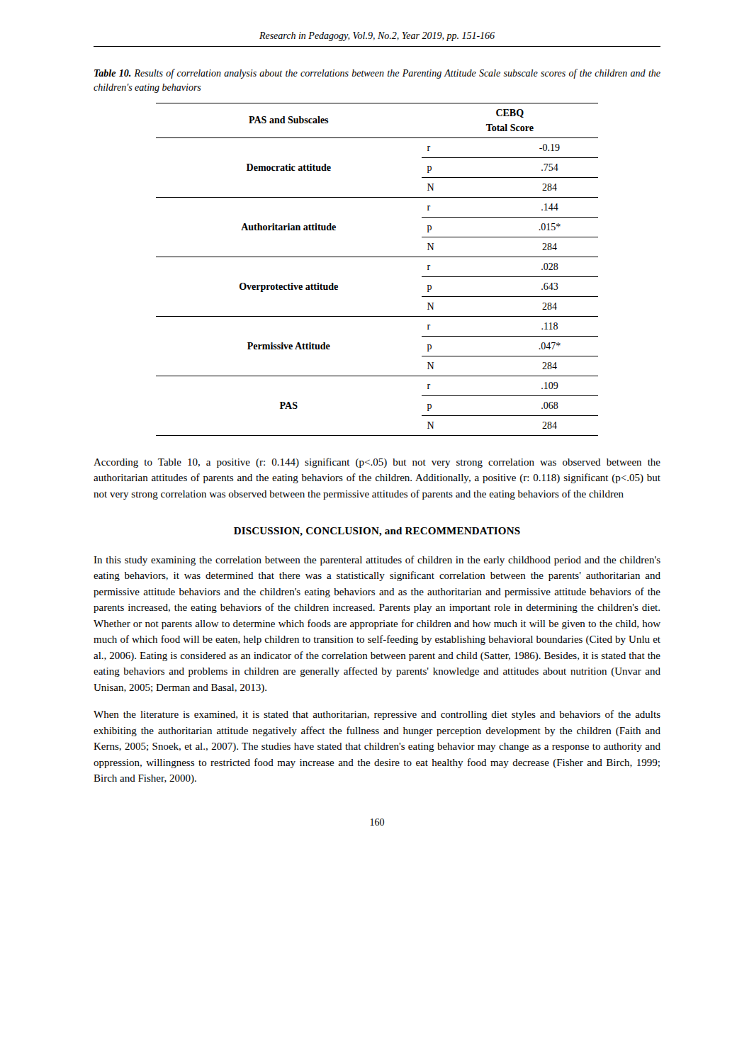Research in Pedagogy, Vol.9, No.2, Year 2019, pp. 151-166
Table 10. Results of correlation analysis about the correlations between the Parenting Attitude Scale subscale scores of the children and the children's eating behaviors
| PAS and Subscales | CEBQ Total Score |
| --- | --- |
| Democratic attitude | r | -0.19 |
| p | .754 |
| N | 284 |
| Authoritarian attitude | r | .144 |
| p | .015* |
| N | 284 |
| Overprotective attitude | r | .028 |
| p | .643 |
| N | 284 |
| Permissive Attitude | r | .118 |
| p | .047* |
| N | 284 |
| PAS | r | .109 |
| p | .068 |
| N | 284 |
According to Table 10, a positive (r: 0.144) significant (p<.05) but not very strong correlation was observed between the authoritarian attitudes of parents and the eating behaviors of the children. Additionally, a positive (r: 0.118) significant (p<.05) but not very strong correlation was observed between the permissive attitudes of parents and the eating behaviors of the children
DISCUSSION, CONCLUSION, and RECOMMENDATIONS
In this study examining the correlation between the parenteral attitudes of children in the early childhood period and the children's eating behaviors, it was determined that there was a statistically significant correlation between the parents' authoritarian and permissive attitude behaviors and the children's eating behaviors and as the authoritarian and permissive attitude behaviors of the parents increased, the eating behaviors of the children increased. Parents play an important role in determining the children's diet. Whether or not parents allow to determine which foods are appropriate for children and how much it will be given to the child, how much of which food will be eaten, help children to transition to self-feeding by establishing behavioral boundaries (Cited by Unlu et al., 2006). Eating is considered as an indicator of the correlation between parent and child (Satter, 1986). Besides, it is stated that the eating behaviors and problems in children are generally affected by parents' knowledge and attitudes about nutrition (Unvar and Unisan, 2005; Derman and Basal, 2013).
When the literature is examined, it is stated that authoritarian, repressive and controlling diet styles and behaviors of the adults exhibiting the authoritarian attitude negatively affect the fullness and hunger perception development by the children (Faith and Kerns, 2005; Snoek, et al., 2007). The studies have stated that children's eating behavior may change as a response to authority and oppression, willingness to restricted food may increase and the desire to eat healthy food may decrease (Fisher and Birch, 1999; Birch and Fisher, 2000).
160